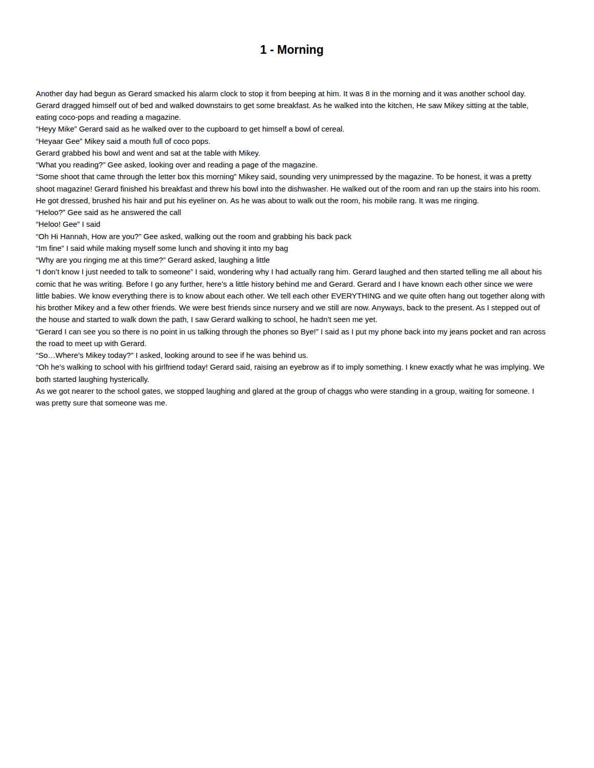1 - Morning
Another day had begun as Gerard smacked his alarm clock to stop it from beeping at him. It was 8 in the morning and it was another school day. Gerard dragged himself out of bed and walked downstairs to get some breakfast. As he walked into the kitchen, He saw Mikey sitting at the table, eating coco-pops and reading a magazine.
“Heyy Mike” Gerard said as he walked over to the cupboard to get himself a bowl of cereal.
“Heyaar Gee” Mikey said a mouth full of coco pops.
Gerard grabbed his bowl and went and sat at the table with Mikey.
“What you reading?” Gee asked, looking over and reading a page of the magazine.
“Some shoot that came through the letter box this morning” Mikey said, sounding very unimpressed by the magazine. To be honest, it was a pretty shoot magazine! Gerard finished his breakfast and threw his bowl into the dishwasher. He walked out of the room and ran up the stairs into his room. He got dressed, brushed his hair and put his eyeliner on. As he was about to walk out the room, his mobile rang. It was me ringing.
“Heloo?” Gee said as he answered the call
“Heloo! Gee” I said
“Oh Hi Hannah, How are you?” Gee asked, walking out the room and grabbing his back pack
“Im fine” I said while making myself some lunch and shoving it into my bag
“Why are you ringing me at this time?” Gerard asked, laughing a little
“I don’t know I just needed to talk to someone” I said, wondering why I had actually rang him. Gerard laughed and then started telling me all about his comic that he was writing. Before I go any further, here’s a little history behind me and Gerard. Gerard and I have known each other since we were little babies. We know everything there is to know about each other. We tell each other EVERYTHING and we quite often hang out together along with his brother Mikey and a few other friends. We were best friends since nursery and we still are now. Anyways, back to the present. As I stepped out of the house and started to walk down the path, I saw Gerard walking to school, he hadn’t seen me yet.
“Gerard I can see you so there is no point in us talking through the phones so Bye!” I said as I put my phone back into my jeans pocket and ran across the road to meet up with Gerard.
“So…Where’s Mikey today?” I asked, looking around to see if he was behind us.
“Oh he’s walking to school with his girlfriend today! Gerard said, raising an eyebrow as if to imply something. I knew exactly what he was implying. We both started laughing hysterically.
As we got nearer to the school gates, we stopped laughing and glared at the group of chaggs who were standing in a group, waiting for someone. I was pretty sure that someone was me.